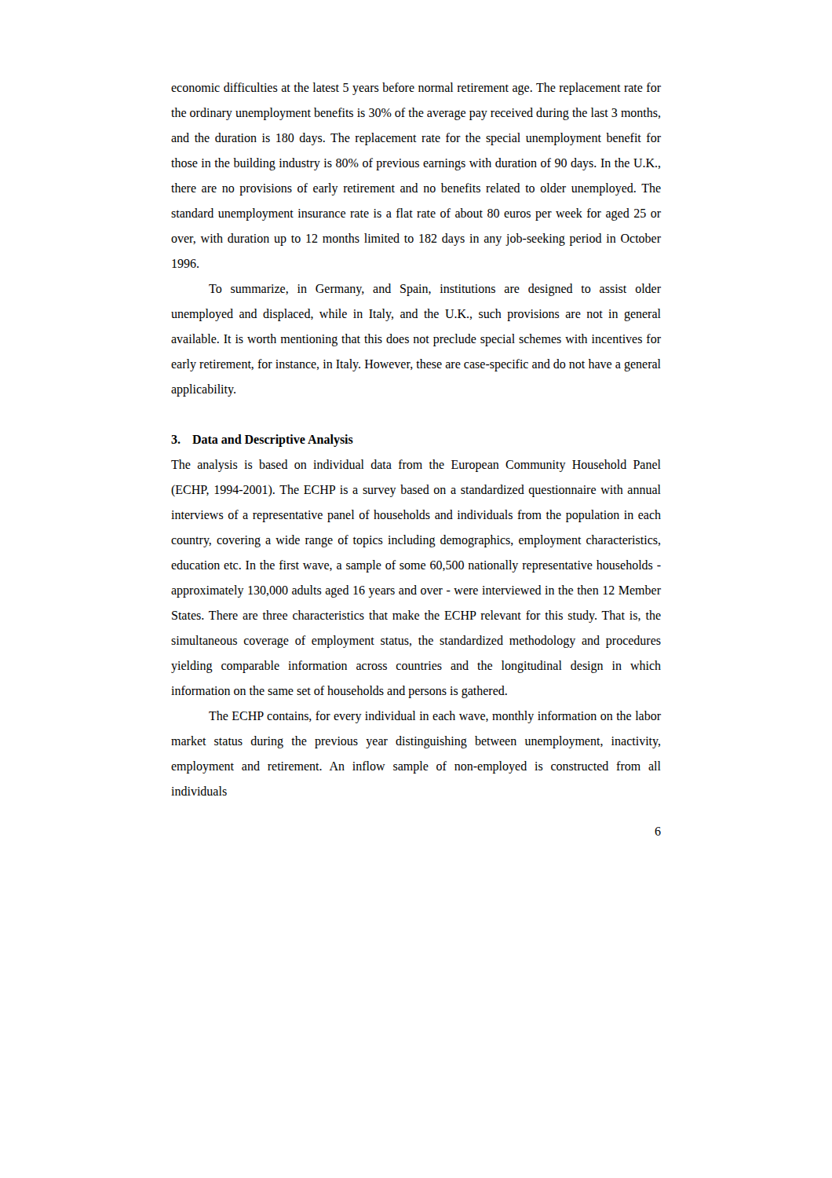economic difficulties at the latest 5 years before normal retirement age. The replacement rate for the ordinary unemployment benefits is 30% of the average pay received during the last 3 months, and the duration is 180 days. The replacement rate for the special unemployment benefit for those in the building industry is 80% of previous earnings with duration of 90 days. In the U.K., there are no provisions of early retirement and no benefits related to older unemployed. The standard unemployment insurance rate is a flat rate of about 80 euros per week for aged 25 or over, with duration up to 12 months limited to 182 days in any job-seeking period in October 1996.
To summarize, in Germany, and Spain, institutions are designed to assist older unemployed and displaced, while in Italy, and the U.K., such provisions are not in general available. It is worth mentioning that this does not preclude special schemes with incentives for early retirement, for instance, in Italy. However, these are case-specific and do not have a general applicability.
3. Data and Descriptive Analysis
The analysis is based on individual data from the European Community Household Panel (ECHP, 1994-2001). The ECHP is a survey based on a standardized questionnaire with annual interviews of a representative panel of households and individuals from the population in each country, covering a wide range of topics including demographics, employment characteristics, education etc. In the first wave, a sample of some 60,500 nationally representative households - approximately 130,000 adults aged 16 years and over - were interviewed in the then 12 Member States. There are three characteristics that make the ECHP relevant for this study. That is, the simultaneous coverage of employment status, the standardized methodology and procedures yielding comparable information across countries and the longitudinal design in which information on the same set of households and persons is gathered.
The ECHP contains, for every individual in each wave, monthly information on the labor market status during the previous year distinguishing between unemployment, inactivity, employment and retirement. An inflow sample of non-employed is constructed from all individuals
6